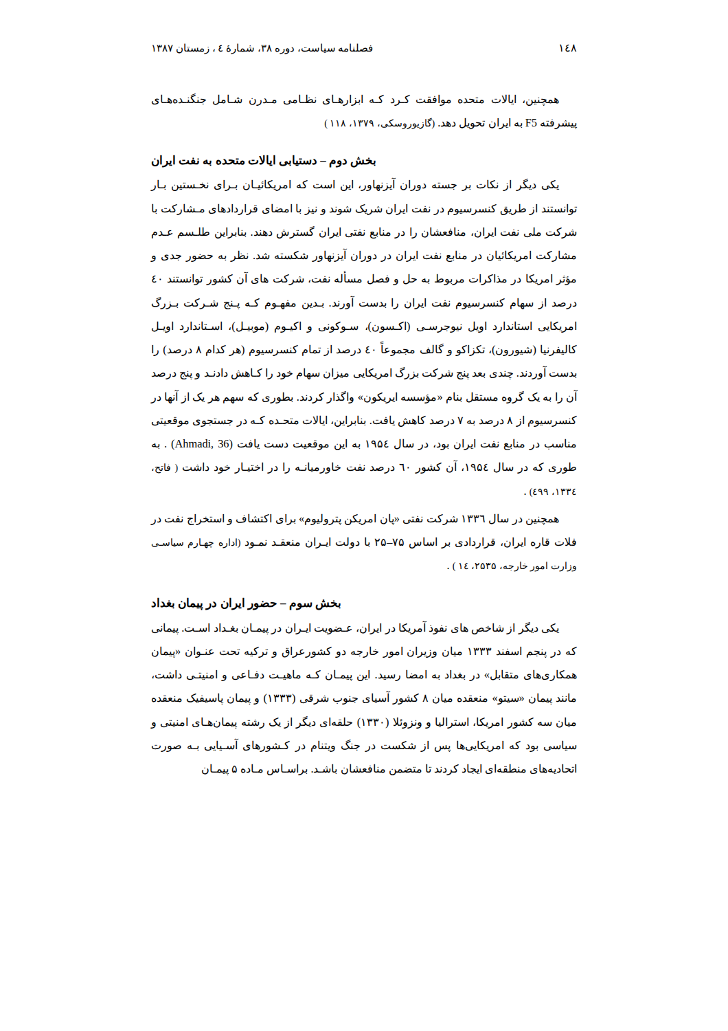١٤٨ فصلنامه سیاست، دوره ۳۸، شمارهٔ ٤ ، زمستان ۱۳۸۷
همچنین، ایالات متحده موافقت کـرد کـه ابزارهـای نظـامی مـدرن شـامل جنگنـده‌هـای پیشرفته F5 به ایران تحویل دهد. (گازیوروسکی، ۱۳۷۹، ۱۱۸ )
بخش دوم – دستیابی ایالات متحده به نفت ایران
یکی دیگر از نکات بر جسته دوران آیزنهاور، این است که امریکائیـان بـرای نخـستین بـار توانستند از طریق کنسرسیوم در نفت ایران شریک شوند و نیز با امضای قراردادهای مـشارکت با شرکت ملی نفت ایران، منافعشان را در منابع نفتی ایران گسترش دهند. بنابراین طلـسم عـدم مشارکت امریکائیان در منابع نفت ایران در دوران آیزنهاور شکسته شد. نظر به حضور جدی و مؤثر امریکا در مذاکرات مربوط به حل و فصل مسأله نفت، شرکت های آن کشور توانستند ٤٠ درصد از سهام کنسرسیوم نفت ایران را بدست آورند. بـدین مفهـوم کـه پـنج شـرکت بـزرگ امریکایی استاندارد اویل نیوجرسـی (اکـسون)، سـوکونی و اکیـوم (موبیـل)، اسـتاندارد اویـل کالیفرنیا (شیورون)، تکزاکو و گالف مجموعاً ٤٠ درصد از تمام کنسرسیوم (هر کدام ۸ درصد) را بدست آوردند. چندی بعد پنج شرکت بزرگ امریکایی میزان سهام خود را کـاهش دادنـد و پنج درصد آن را به یک گروه مستقل بنام «مؤسسه ایریکون» واگذار کردند. بطوری که سهم هر یک از آنها در کنسرسیوم از ۸ درصد به ۷ درصد کاهش یافت. بنابراین، ایالات متحـده کـه در جستجوی موقعیتی مناسب در منابع نفت ایران بود، در سال ۱۹۵٤ به این موقعیت دست یافت (Ahmadi, 36) . به طوری که در سال ۱۹۵٤، آن کشور ٦٠ درصد نفت خاورمیانـه را در اختیـار خود داشت ( فاتح، ۱۳۳٤، ٤٩٩) .
همچنین در سال ۱۳۳٦ شرکت نفتی «پان امریکن پترولیوم» برای اکتشاف و استخراج نفت در فلات قاره ایران، قراردادی بر اساس ۷۵–۲۵ با دولت ایـران منعقـد نمـود (اداره چهـارم سیاسـی وزارت امور خارجه، ۲۵۳۵، ۱٤ ) .
بخش سوم – حضور ایران در پیمان بغداد
یکی دیگر از شاخص های نفوذ آمریکا در ایران، عـضویت ایـران در پیمـان بغـداد اسـت. پیمانی که در پنجم اسفند ۱۳۳۳ میان وزیران امور خارجه دو کشورعراق و ترکیه تحت عنـوان «پیمان همکاری‌های متقابل» در بغداد به امضا رسید. این پیمـان کـه ماهیـت دفـاعی و امنیتـی داشت، مانند پیمان «سیتو» منعقده میان ۸ کشور آسیای جنوب شرقی (۱۳۳۳) و پیمان پاسیفیک منعقده میان سه کشور امریکا، استرالیا و ونزوئلا (۱۳۳۰) حلقه‌ای دیگر از یک رشته پیمان‌هـای امنیتی و سیاسی بود که امریکایی‌ها پس از شکست در جنگ ویتنام در کـشورهای آسـیایی بـه صورت اتحادیه‌های منطقه‌ای ایجاد کردند تا متضمن منافعشان باشـد. براسـاس مـاده ۵ پیمـان